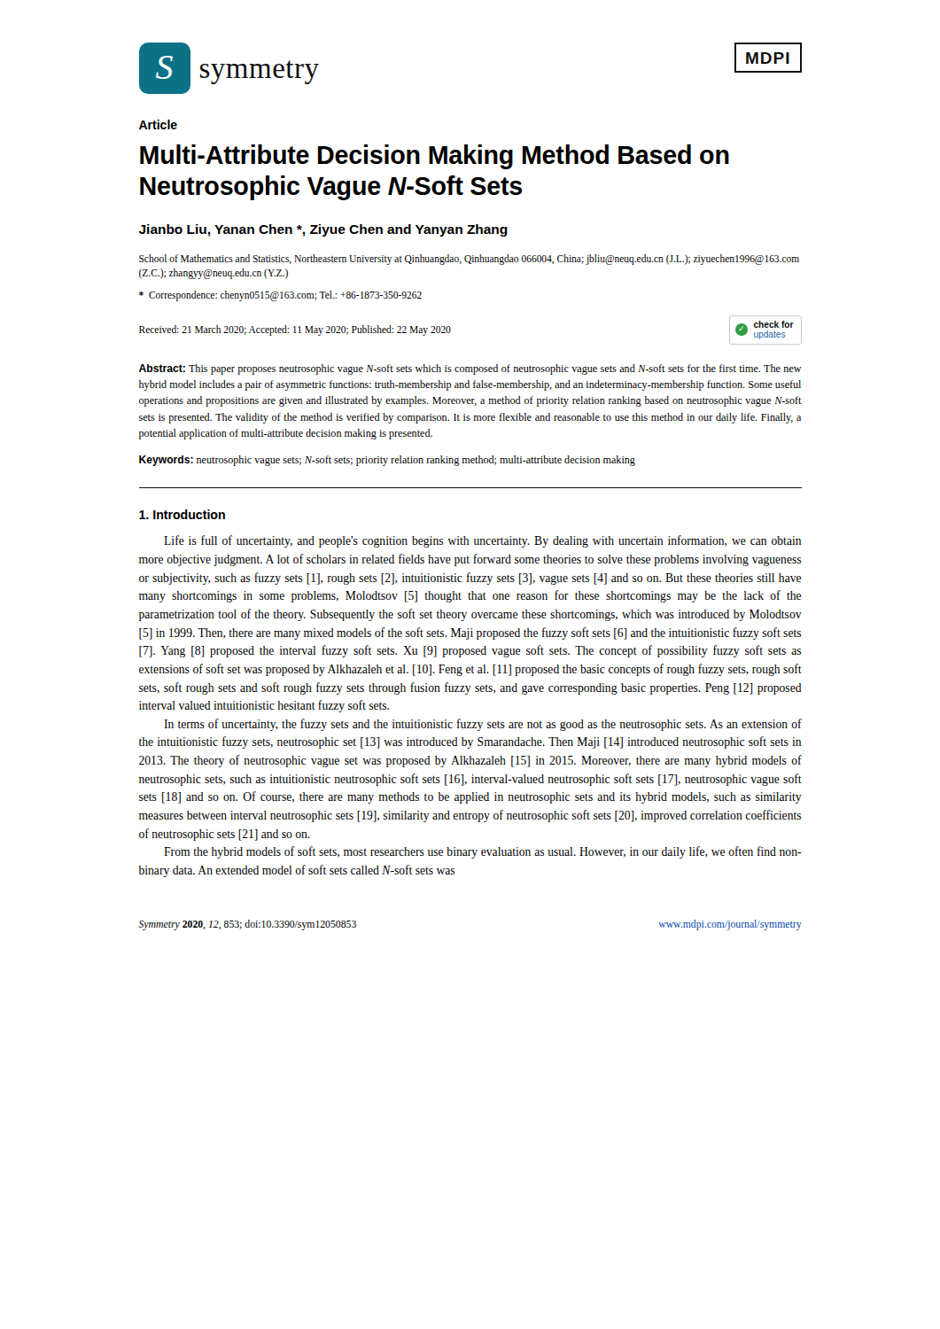symmetry
MDPI
Article
Multi-Attribute Decision Making Method Based on
Neutrosophic Vague N-Soft Sets
Jianbo Liu, Yanan Chen *, Ziyue Chen and Yanyan Zhang
School of Mathematics and Statistics, Northeastern University at Qinhuangdao, Qinhuangdao 066004, China; jbliu@neuq.edu.cn (J.L.); ziyuechen1996@163.com (Z.C.); zhangyy@neuq.edu.cn (Y.Z.)
* Correspondence: chenyn0515@163.com; Tel.: +86-1873-350-9262
Received: 21 March 2020; Accepted: 11 May 2020; Published: 22 May 2020
check for updates
Abstract: This paper proposes neutrosophic vague N-soft sets which is composed of neutrosophic vague sets and N-soft sets for the first time. The new hybrid model includes a pair of asymmetric functions: truth-membership and false-membership, and an indeterminacy-membership function. Some useful operations and propositions are given and illustrated by examples. Moreover, a method of priority relation ranking based on neutrosophic vague N-soft sets is presented. The validity of the method is verified by comparison. It is more flexible and reasonable to use this method in our daily life. Finally, a potential application of multi-attribute decision making is presented.
Keywords: neutrosophic vague sets; N-soft sets; priority relation ranking method; multi-attribute decision making
1. Introduction
Life is full of uncertainty, and people's cognition begins with uncertainty. By dealing with uncertain information, we can obtain more objective judgment. A lot of scholars in related fields have put forward some theories to solve these problems involving vagueness or subjectivity, such as fuzzy sets [1], rough sets [2], intuitionistic fuzzy sets [3], vague sets [4] and so on. But these theories still have many shortcomings in some problems, Molodtsov [5] thought that one reason for these shortcomings may be the lack of the parametrization tool of the theory. Subsequently the soft set theory overcame these shortcomings, which was introduced by Molodtsov [5] in 1999. Then, there are many mixed models of the soft sets. Maji proposed the fuzzy soft sets [6] and the intuitionistic fuzzy soft sets [7]. Yang [8] proposed the interval fuzzy soft sets. Xu [9] proposed vague soft sets. The concept of possibility fuzzy soft sets as extensions of soft set was proposed by Alkhazaleh et al. [10]. Feng et al. [11] proposed the basic concepts of rough fuzzy sets, rough soft sets, soft rough sets and soft rough fuzzy sets through fusion fuzzy sets, and gave corresponding basic properties. Peng [12] proposed interval valued intuitionistic hesitant fuzzy soft sets.
In terms of uncertainty, the fuzzy sets and the intuitionistic fuzzy sets are not as good as the neutrosophic sets. As an extension of the intuitionistic fuzzy sets, neutrosophic set [13] was introduced by Smarandache. Then Maji [14] introduced neutrosophic soft sets in 2013. The theory of neutrosophic vague set was proposed by Alkhazaleh [15] in 2015. Moreover, there are many hybrid models of neutrosophic sets, such as intuitionistic neutrosophic soft sets [16], interval-valued neutrosophic soft sets [17], neutrosophic vague soft sets [18] and so on. Of course, there are many methods to be applied in neutrosophic sets and its hybrid models, such as similarity measures between interval neutrosophic sets [19], similarity and entropy of neutrosophic soft sets [20], improved correlation coefficients of neutrosophic sets [21] and so on.
From the hybrid models of soft sets, most researchers use binary evaluation as usual. However, in our daily life, we often find non-binary data. An extended model of soft sets called N-soft sets was
Symmetry 2020, 12, 853; doi:10.3390/sym12050853
www.mdpi.com/journal/symmetry